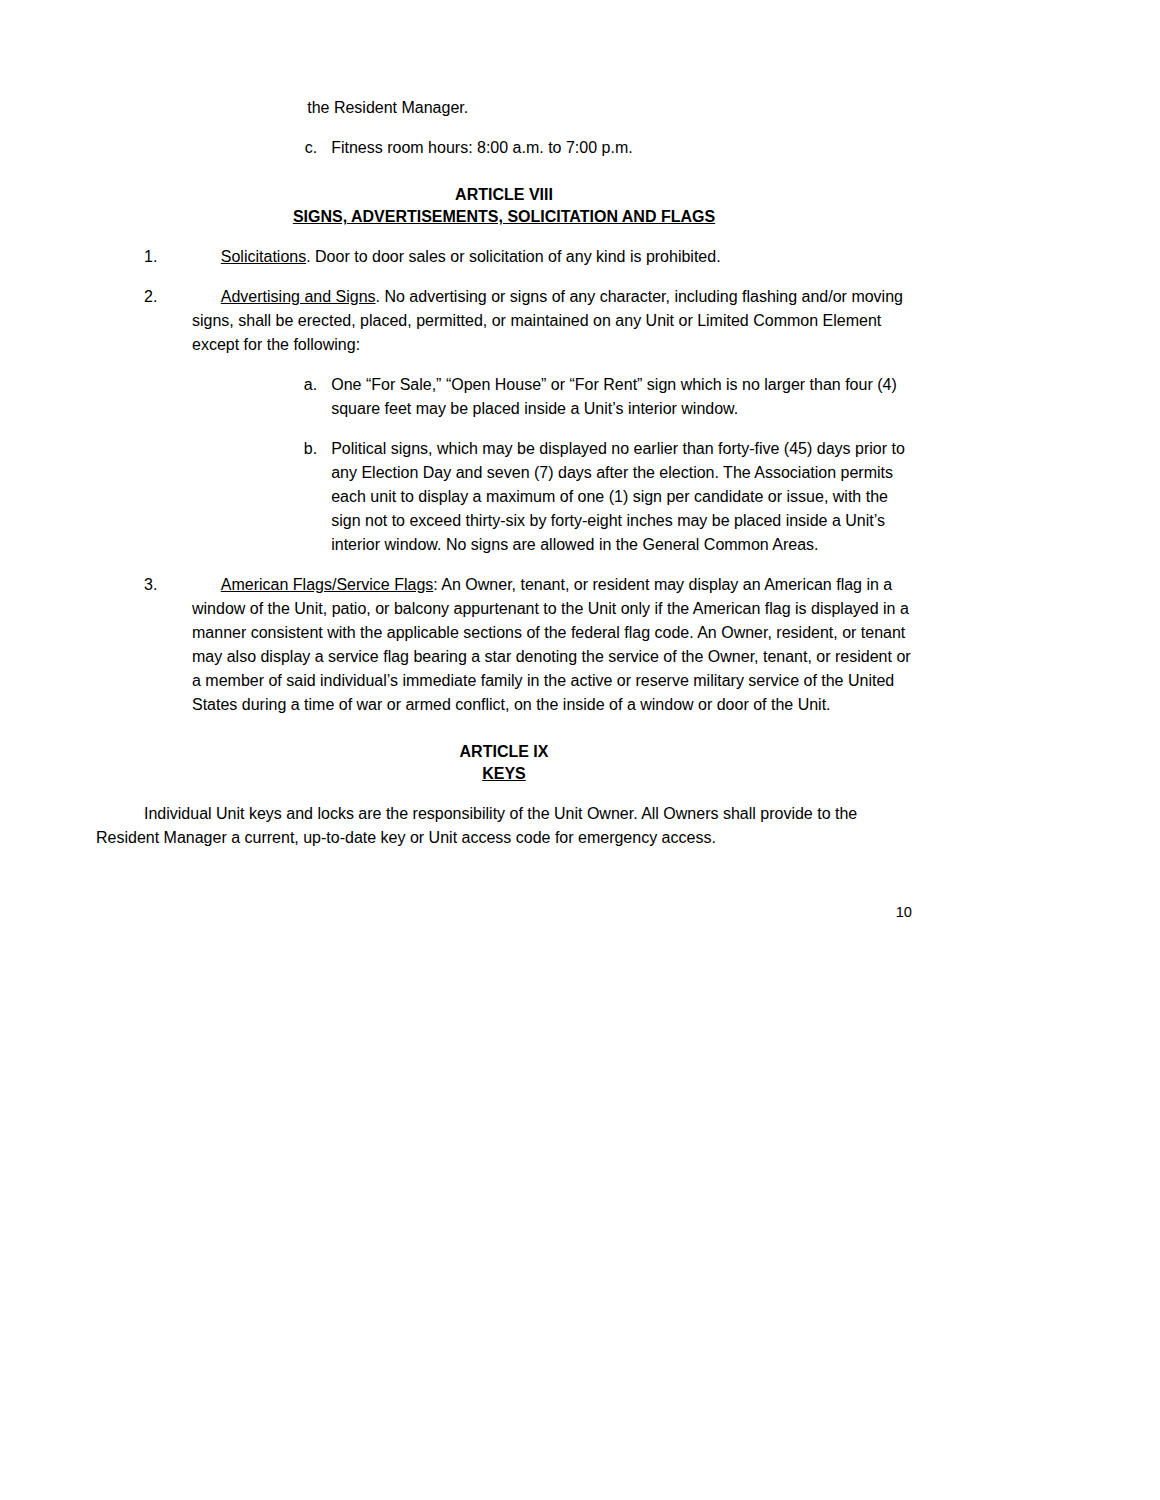the Resident Manager.
Fitness room hours: 8:00 a.m. to 7:00 p.m.
ARTICLE VIII
SIGNS, ADVERTISEMENTS, SOLICITATION AND FLAGS
1. Solicitations. Door to door sales or solicitation of any kind is prohibited.
2. Advertising and Signs. No advertising or signs of any character, including flashing and/or moving signs, shall be erected, placed, permitted, or maintained on any Unit or Limited Common Element except for the following:
One “For Sale,” “Open House” or “For Rent” sign which is no larger than four (4) square feet may be placed inside a Unit’s interior window.
Political signs, which may be displayed no earlier than forty-five (45) days prior to any Election Day and seven (7) days after the election. The Association permits each unit to display a maximum of one (1) sign per candidate or issue, with the sign not to exceed thirty-six by forty-eight inches may be placed inside a Unit’s interior window. No signs are allowed in the General Common Areas.
3. American Flags/Service Flags: An Owner, tenant, or resident may display an American flag in a window of the Unit, patio, or balcony appurtenant to the Unit only if the American flag is displayed in a manner consistent with the applicable sections of the federal flag code. An Owner, resident, or tenant may also display a service flag bearing a star denoting the service of the Owner, tenant, or resident or a member of said individual’s immediate family in the active or reserve military service of the United States during a time of war or armed conflict, on the inside of a window or door of the Unit.
ARTICLE IX
KEYS
Individual Unit keys and locks are the responsibility of the Unit Owner. All Owners shall provide to the Resident Manager a current, up-to-date key or Unit access code for emergency access.
10